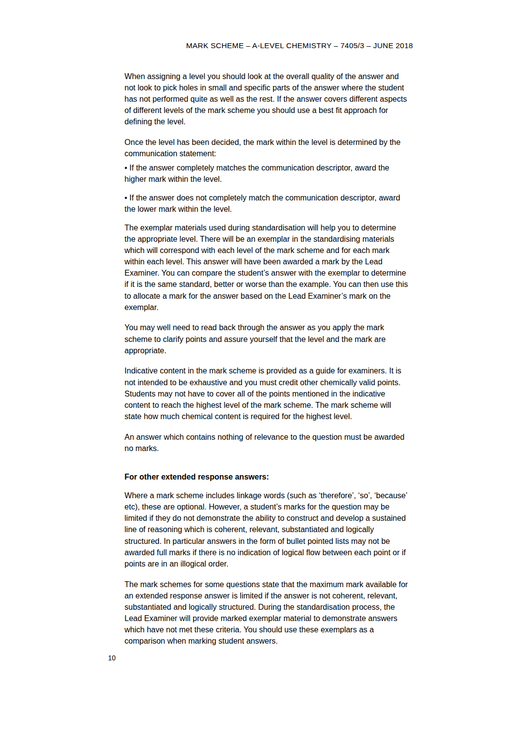MARK SCHEME – A-LEVEL CHEMISTRY – 7405/3 – JUNE 2018
When assigning a level you should look at the overall quality of the answer and not look to pick holes in small and specific parts of the answer where the student has not performed quite as well as the rest. If the answer covers different aspects of different levels of the mark scheme you should use a best fit approach for defining the level.
Once the level has been decided, the mark within the level is determined by the communication statement:
• If the answer completely matches the communication descriptor, award the higher mark within the level.
• If the answer does not completely match the communication descriptor, award the lower mark within the level.
The exemplar materials used during standardisation will help you to determine the appropriate level. There will be an exemplar in the standardising materials which will correspond with each level of the mark scheme and for each mark within each level. This answer will have been awarded a mark by the Lead Examiner. You can compare the student’s answer with the exemplar to determine if it is the same standard, better or worse than the example. You can then use this to allocate a mark for the answer based on the Lead Examiner’s mark on the exemplar.
You may well need to read back through the answer as you apply the mark scheme to clarify points and assure yourself that the level and the mark are appropriate.
Indicative content in the mark scheme is provided as a guide for examiners. It is not intended to be exhaustive and you must credit other chemically valid points. Students may not have to cover all of the points mentioned in the indicative content to reach the highest level of the mark scheme. The mark scheme will state how much chemical content is required for the highest level.
An answer which contains nothing of relevance to the question must be awarded no marks.
For other extended response answers:
Where a mark scheme includes linkage words (such as ‘therefore’, ‘so’, ‘because’ etc), these are optional. However, a student’s marks for the question may be limited if they do not demonstrate the ability to construct and develop a sustained line of reasoning which is coherent, relevant, substantiated and logically structured. In particular answers in the form of bullet pointed lists may not be awarded full marks if there is no indication of logical flow between each point or if points are in an illogical order.
The mark schemes for some questions state that the maximum mark available for an extended response answer is limited if the answer is not coherent, relevant, substantiated and logically structured. During the standardisation process, the Lead Examiner will provide marked exemplar material to demonstrate answers which have not met these criteria. You should use these exemplars as a comparison when marking student answers.
10